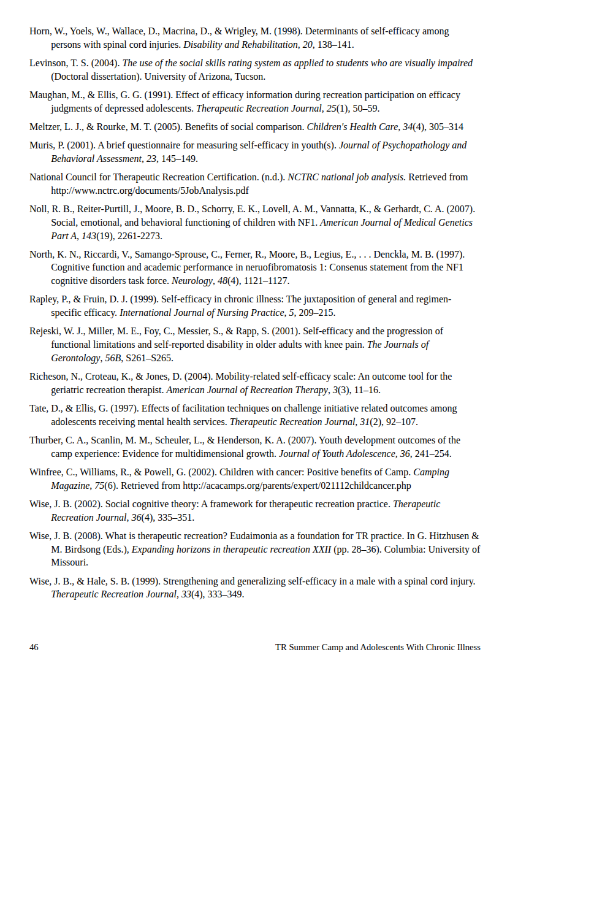Horn, W., Yoels, W., Wallace, D., Macrina, D., & Wrigley, M. (1998). Determinants of self-efficacy among persons with spinal cord injuries. Disability and Rehabilitation, 20, 138–141.
Levinson, T. S. (2004). The use of the social skills rating system as applied to students who are visually impaired (Doctoral dissertation). University of Arizona, Tucson.
Maughan, M., & Ellis, G. G. (1991). Effect of efficacy information during recreation participation on efficacy judgments of depressed adolescents. Therapeutic Recreation Journal, 25(1), 50–59.
Meltzer, L. J., & Rourke, M. T. (2005). Benefits of social comparison. Children's Health Care, 34(4), 305–314
Muris, P. (2001). A brief questionnaire for measuring self-efficacy in youth(s). Journal of Psychopathology and Behavioral Assessment, 23, 145–149.
National Council for Therapeutic Recreation Certification. (n.d.). NCTRC national job analysis. Retrieved from http://www.nctrc.org/documents/5JobAnalysis.pdf
Noll, R. B., Reiter-Purtill, J., Moore, B. D., Schorry, E. K., Lovell, A. M., Vannatta, K., & Gerhardt, C. A. (2007). Social, emotional, and behavioral functioning of children with NF1. American Journal of Medical Genetics Part A, 143(19), 2261-2273.
North, K. N., Riccardi, V., Samango-Sprouse, C., Ferner, R., Moore, B., Legius, E., . . . Denckla, M. B. (1997). Cognitive function and academic performance in neruofibromatosis 1: Consenus statement from the NF1 cognitive disorders task force. Neurology, 48(4), 1121–1127.
Rapley, P., & Fruin, D. J. (1999). Self-efficacy in chronic illness: The juxtaposition of general and regimen-specific efficacy. International Journal of Nursing Practice, 5, 209–215.
Rejeski, W. J., Miller, M. E., Foy, C., Messier, S., & Rapp, S. (2001). Self-efficacy and the progression of functional limitations and self-reported disability in older adults with knee pain. The Journals of Gerontology, 56B, S261–S265.
Richeson, N., Croteau, K., & Jones, D. (2004). Mobility-related self-efficacy scale: An outcome tool for the geriatric recreation therapist. American Journal of Recreation Therapy, 3(3), 11–16.
Tate, D., & Ellis, G. (1997). Effects of facilitation techniques on challenge initiative related outcomes among adolescents receiving mental health services. Therapeutic Recreation Journal, 31(2), 92–107.
Thurber, C. A., Scanlin, M. M., Scheuler, L., & Henderson, K. A. (2007). Youth development outcomes of the camp experience: Evidence for multidimensional growth. Journal of Youth Adolescence, 36, 241–254.
Winfree, C., Williams, R., & Powell, G. (2002). Children with cancer: Positive benefits of Camp. Camping Magazine, 75(6). Retrieved from http://acacamps.org/parents/expert/021112childcancer.php
Wise, J. B. (2002). Social cognitive theory: A framework for therapeutic recreation practice. Therapeutic Recreation Journal, 36(4), 335–351.
Wise, J. B. (2008). What is therapeutic recreation? Eudaimonia as a foundation for TR practice. In G. Hitzhusen & M. Birdsong (Eds.), Expanding horizons in therapeutic recreation XXII (pp. 28–36). Columbia: University of Missouri.
Wise, J. B., & Hale, S. B. (1999). Strengthening and generalizing self-efficacy in a male with a spinal cord injury. Therapeutic Recreation Journal, 33(4), 333–349.
46 TR Summer Camp and Adolescents With Chronic Illness